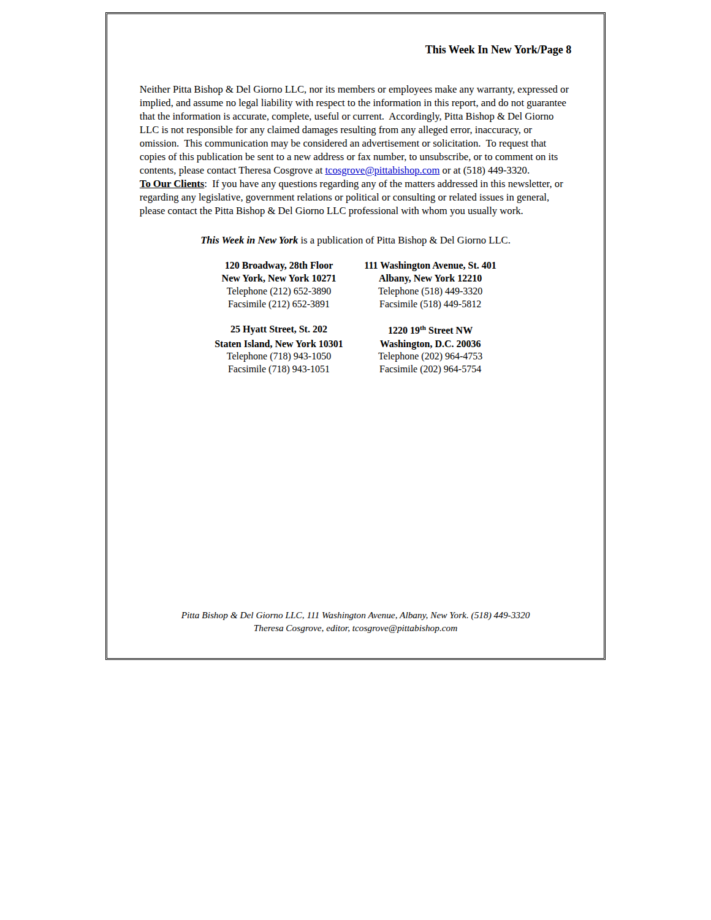This Week In New York/Page 8
Neither Pitta Bishop & Del Giorno LLC, nor its members or employees make any warranty, expressed or implied, and assume no legal liability with respect to the information in this report, and do not guarantee that the information is accurate, complete, useful or current. Accordingly, Pitta Bishop & Del Giorno LLC is not responsible for any claimed damages resulting from any alleged error, inaccuracy, or omission. This communication may be considered an advertisement or solicitation. To request that copies of this publication be sent to a new address or fax number, to unsubscribe, or to comment on its contents, please contact Theresa Cosgrove at tcosgrove@pittabishop.com or at (518) 449-3320.
To Our Clients: If you have any questions regarding any of the matters addressed in this newsletter, or regarding any legislative, government relations or political or consulting or related issues in general, please contact the Pitta Bishop & Del Giorno LLC professional with whom you usually work.
This Week in New York is a publication of Pitta Bishop & Del Giorno LLC.
| 120 Broadway, 28th Floor | 111 Washington Avenue, St. 401 |
| New York, New York 10271 | Albany, New York 12210 |
| Telephone (212) 652-3890 | Telephone (518) 449-3320 |
| Facsimile (212) 652-3891 | Facsimile (518) 449-5812 |
| 25 Hyatt Street, St. 202 | 1220 19 th Street NW |
| Staten Island, New York 10301 | Washington, D.C. 20036 |
| Telephone (718) 943-1050 | Telephone (202) 964-4753 |
| Facsimile (718) 943-1051 | Facsimile (202) 964-5754 |
Pitta Bishop & Del Giorno LLC, 111 Washington Avenue, Albany, New York. (518) 449-3320
Theresa Cosgrove, editor, tcosgrove@pittabishop.com